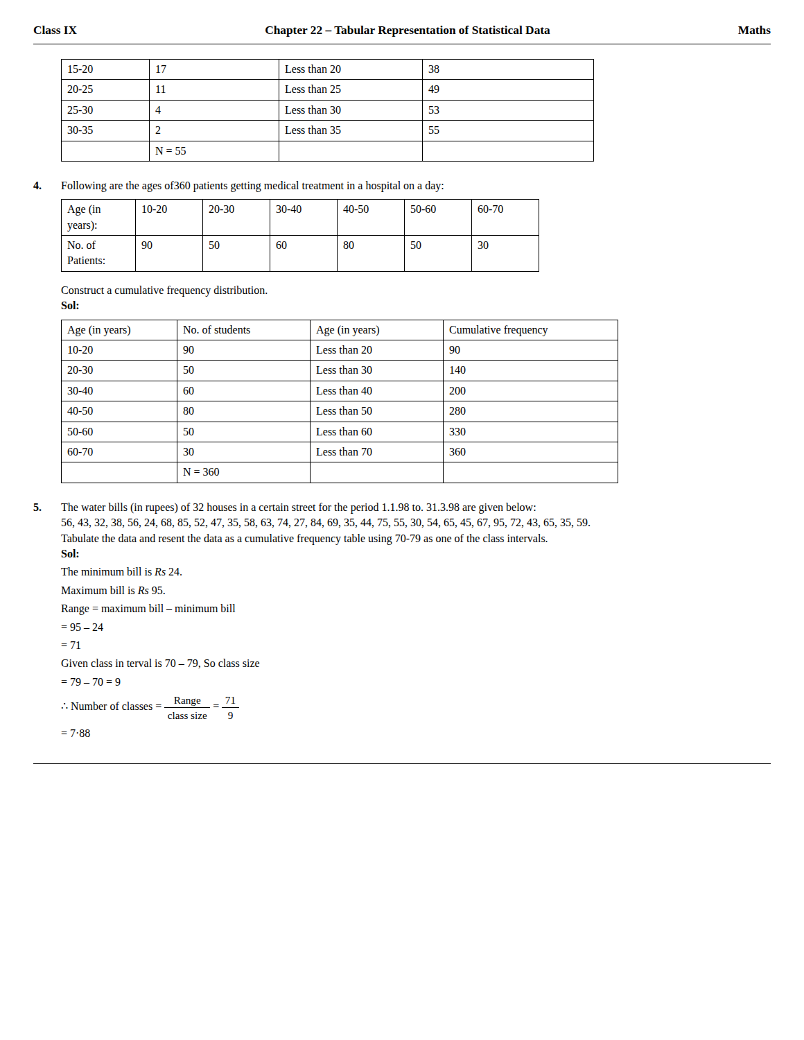Class IX Chapter 22 – Tabular Representation of Statistical Data Maths
| 15-20 | 17 | Less than 20 | 38 |
| 20-25 | 11 | Less than 25 | 49 |
| 25-30 | 4 | Less than 30 | 53 |
| 30-35 | 2 | Less than 35 | 55 |
| | N = 55 | | |
4.
Following are the ages of360 patients getting medical treatment in a hospital on a day:
| Age (in years): | 10-20 | 20-30 | 30-40 | 40-50 | 50-60 | 60-70 |
| No. of Patients: | 90 | 50 | 60 | 80 | 50 | 30 |
Construct a cumulative frequency distribution.
Sol:
| Age (in years) | No. of students | Age (in years) | Cumulative frequency |
| 10-20 | 90 | Less than 20 | 90 |
| 20-30 | 50 | Less than 30 | 140 |
| 30-40 | 60 | Less than 40 | 200 |
| 40-50 | 80 | Less than 50 | 280 |
| 50-60 | 50 | Less than 60 | 330 |
| 60-70 | 30 | Less than 70 | 360 |
| | N = 360 | | |
5.
The water bills (in rupees) of 32 houses in a certain street for the period 1.1.98 to. 31.3.98 are given below:
56, 43, 32, 38, 56, 24, 68, 85, 52, 47, 35, 58, 63, 74, 27, 84, 69, 35, 44, 75, 55, 30, 54, 65, 45, 67, 95, 72, 43, 65, 35, 59.
Tabulate the data and resent the data as a cumulative frequency table using 70-79 as one of the class intervals.
Sol:
The minimum bill is Rs 24.
Maximum bill is Rs 95.
Range = maximum bill – minimum bill
= 95 – 24
= 71
Given class in terval is 70 – 79, So class size
= 79 – 70 = 9
∴ Number of classes = Range class size = 719
= 7·88